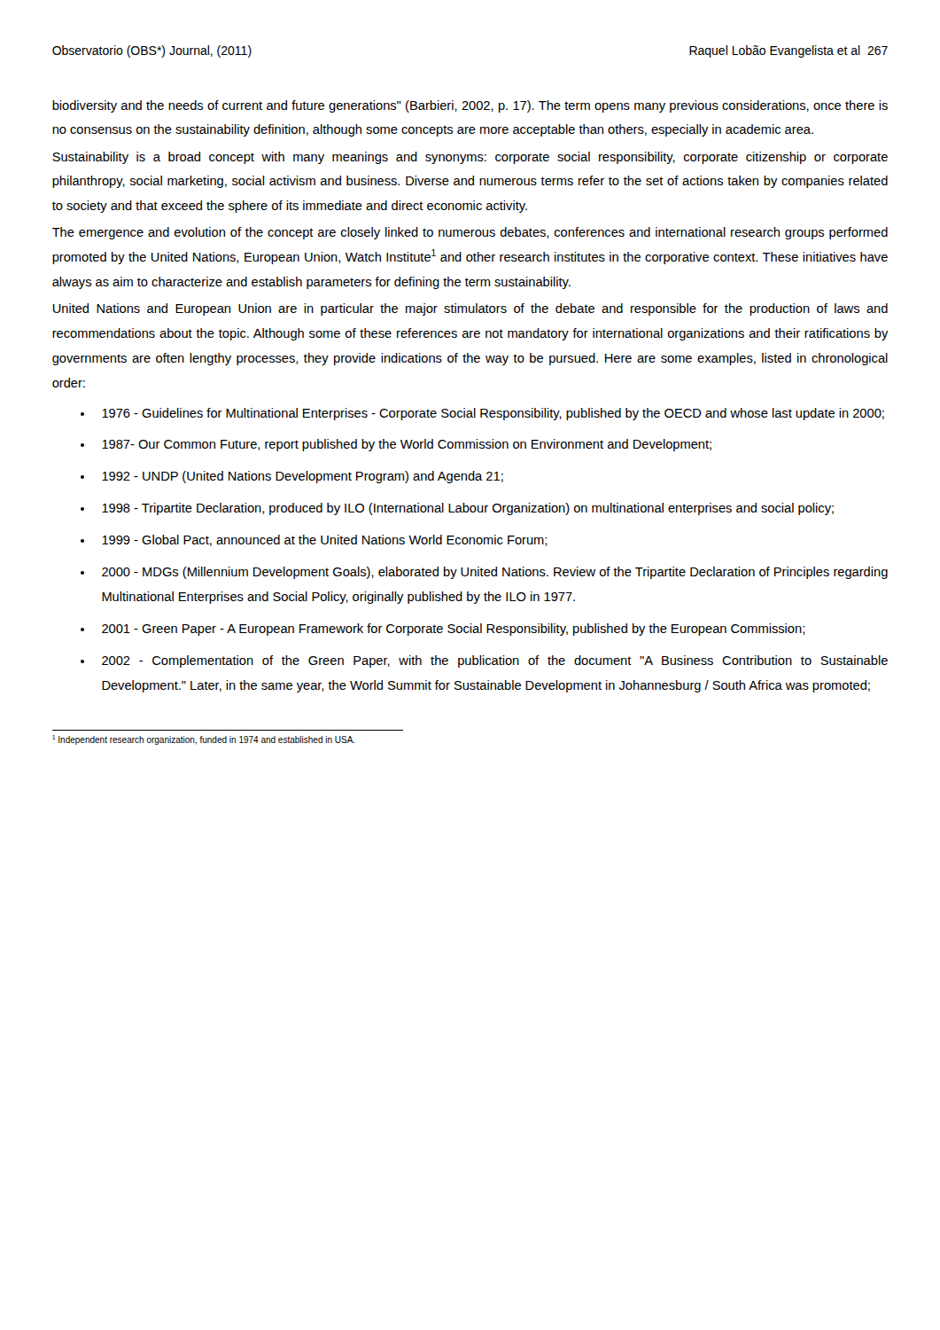Observatorio (OBS*) Journal, (2011)
Raquel Lobão Evangelista et al 267
biodiversity and the needs of current and future generations" (Barbieri, 2002, p. 17). The term opens many previous considerations, once there is no consensus on the sustainability definition, although some concepts are more acceptable than others, especially in academic area.
Sustainability is a broad concept with many meanings and synonyms: corporate social responsibility, corporate citizenship or corporate philanthropy, social marketing, social activism and business. Diverse and numerous terms refer to the set of actions taken by companies related to society and that exceed the sphere of its immediate and direct economic activity.
The emergence and evolution of the concept are closely linked to numerous debates, conferences and international research groups performed promoted by the United Nations, European Union, Watch Institute1 and other research institutes in the corporative context. These initiatives have always as aim to characterize and establish parameters for defining the term sustainability.
United Nations and European Union are in particular the major stimulators of the debate and responsible for the production of laws and recommendations about the topic. Although some of these references are not mandatory for international organizations and their ratifications by governments are often lengthy processes, they provide indications of the way to be pursued. Here are some examples, listed in chronological order:
1976 - Guidelines for Multinational Enterprises - Corporate Social Responsibility, published by the OECD and whose last update in 2000;
1987- Our Common Future, report published by the World Commission on Environment and Development;
1992 - UNDP (United Nations Development Program) and Agenda 21;
1998 - Tripartite Declaration, produced by ILO (International Labour Organization) on multinational enterprises and social policy;
1999 - Global Pact, announced at the United Nations World Economic Forum;
2000 - MDGs (Millennium Development Goals), elaborated by United Nations. Review of the Tripartite Declaration of Principles regarding Multinational Enterprises and Social Policy, originally published by the ILO in 1977.
2001 - Green Paper - A European Framework for Corporate Social Responsibility, published by the European Commission;
2002 - Complementation of the Green Paper, with the publication of the document "A Business Contribution to Sustainable Development." Later, in the same year, the World Summit for Sustainable Development in Johannesburg / South Africa was promoted;
1 Independent research organization, funded in 1974 and established in USA.